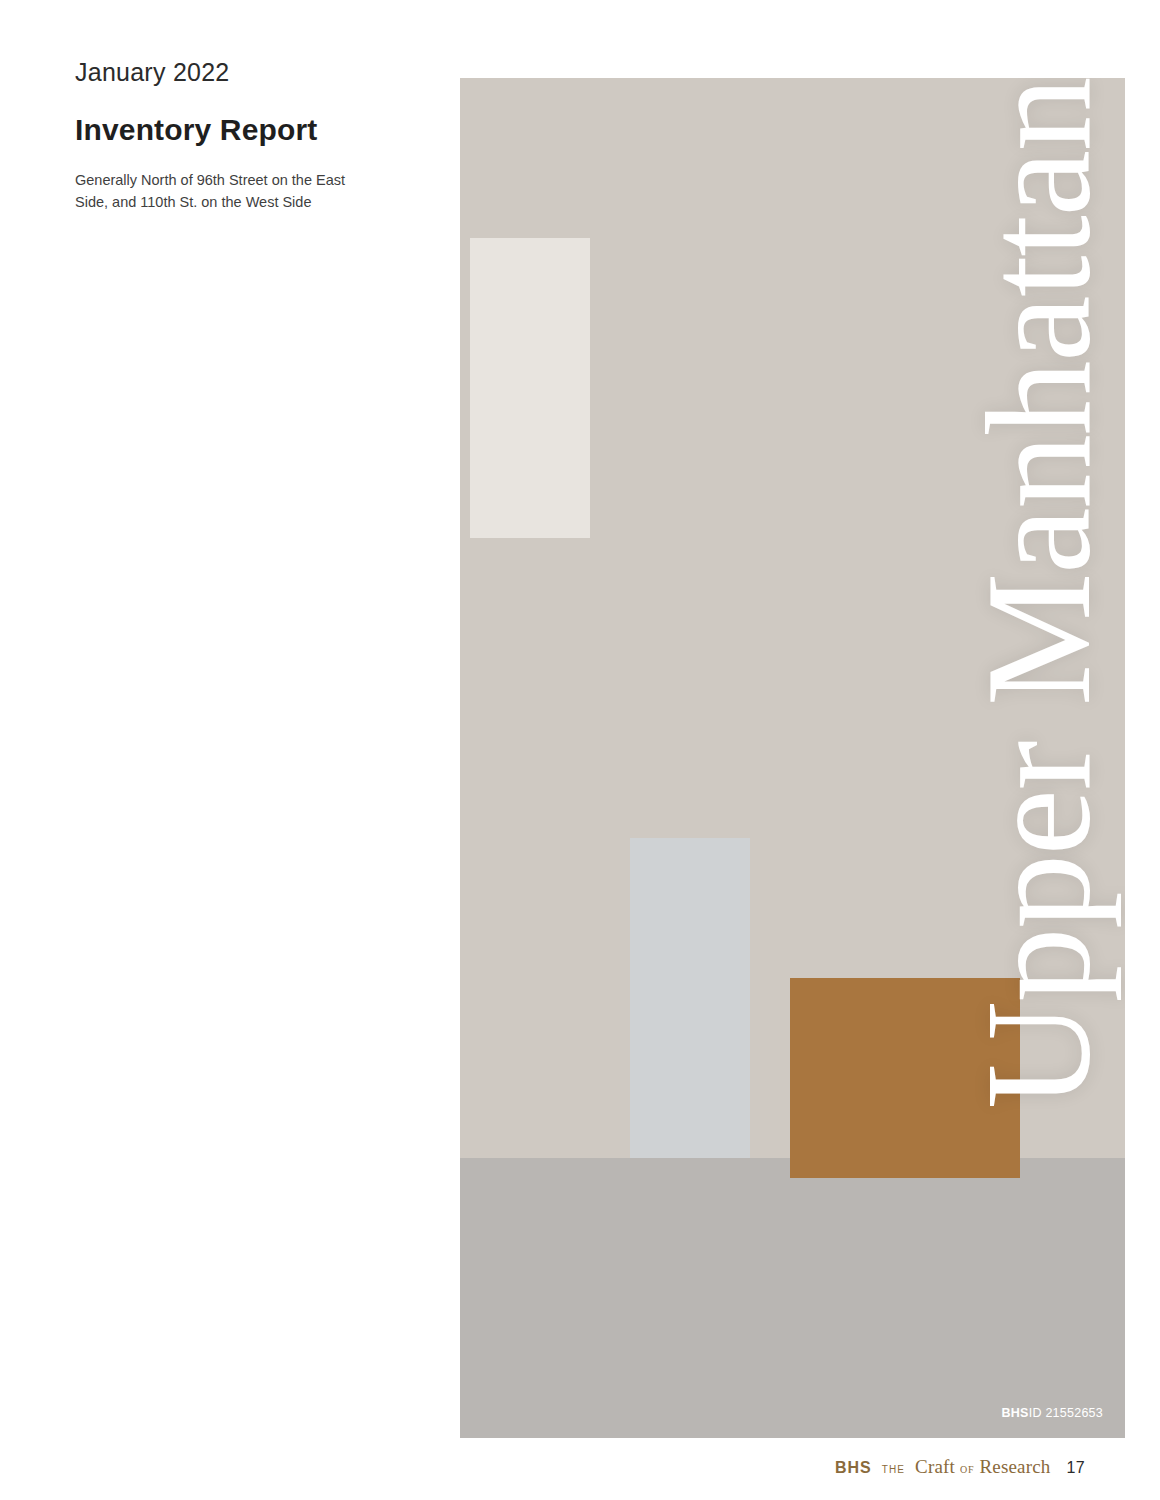January 2022
Inventory Report
Generally North of 96th Street on the East Side, and 110th St. on the West Side
Upper Manhattan
BHSID 21552653
BHS The Craft of Research 17